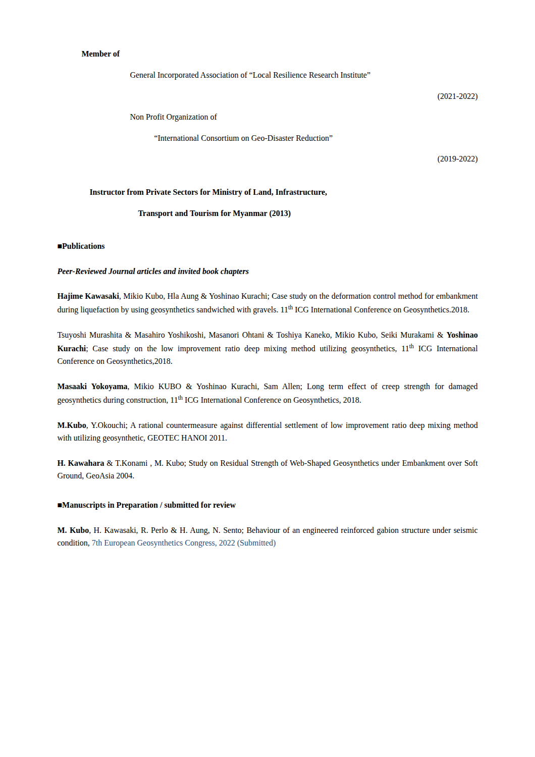Member of
General Incorporated Association of “Local Resilience Research Institute”
(2021-2022)
Non Profit Organization of
“International Consortium on Geo-Disaster Reduction”
(2019-2022)
Instructor from Private Sectors for Ministry of Land, Infrastructure,
Transport and Tourism for Myanmar (2013)
■Publications
Peer-Reviewed Journal articles and invited book chapters
Hajime Kawasaki, Mikio Kubo, Hla Aung & Yoshinao Kurachi; Case study on the deformation control method for embankment during liquefaction by using geosynthetics sandwiched with gravels. 11th ICG International Conference on Geosynthetics.2018.
Tsuyoshi Murashita & Masahiro Yoshikoshi, Masanori Ohtani & Toshiya Kaneko, Mikio Kubo, Seiki Murakami & Yoshinao Kurachi; Case study on the low improvement ratio deep mixing method utilizing geosynthetics, 11th ICG International Conference on Geosynthetics,2018.
Masaaki Yokoyama, Mikio KUBO & Yoshinao Kurachi, Sam Allen; Long term effect of creep strength for damaged geosynthetics during construction, 11th ICG International Conference on Geosynthetics, 2018.
M.Kubo, Y.Okouchi; A rational countermeasure against differential settlement of low improvement ratio deep mixing method with utilizing geosynthetic, GEOTEC HANOI 2011.
H. Kawahara & T.Konami , M. Kubo; Study on Residual Strength of Web-Shaped Geosynthetics under Embankment over Soft Ground, GeoAsia 2004.
■Manuscripts in Preparation / submitted for review
M. Kubo, H. Kawasaki, R. Perlo & H. Aung, N. Sento; Behaviour of an engineered reinforced gabion structure under seismic condition, 7th European Geosynthetics Congress, 2022 (Submitted)